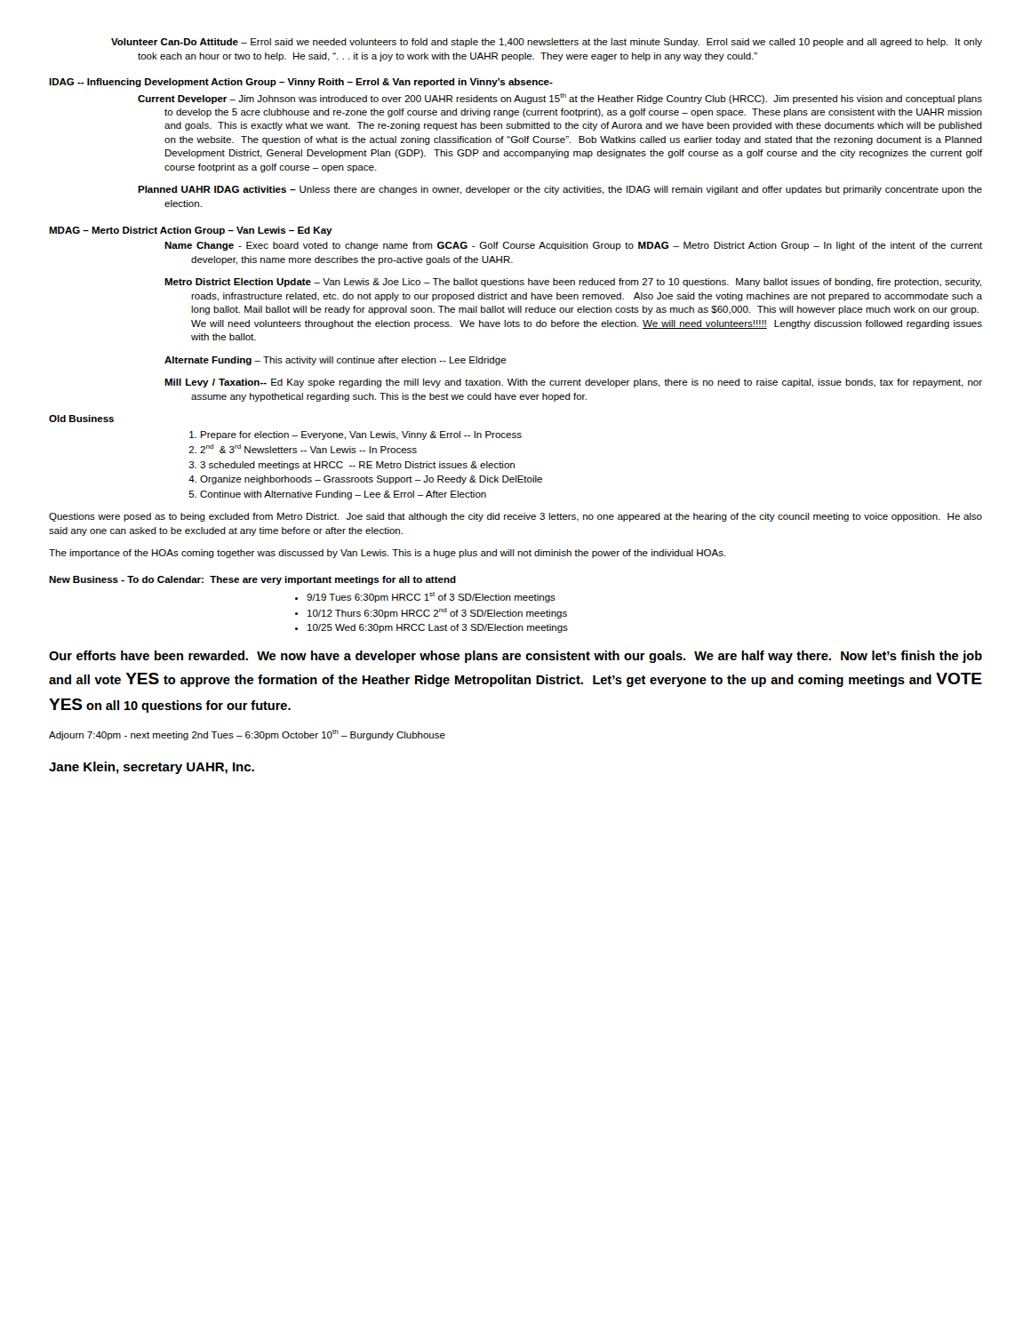Volunteer Can-Do Attitude – Errol said we needed volunteers to fold and staple the 1,400 newsletters at the last minute Sunday. Errol said we called 10 people and all agreed to help. It only took each an hour or two to help. He said, “. . . it is a joy to work with the UAHR people. They were eager to help in any way they could.”
IDAG -- Influencing Development Action Group – Vinny Roith – Errol & Van reported in Vinny’s absence-
Current Developer – Jim Johnson was introduced to over 200 UAHR residents on August 15th at the Heather Ridge Country Club (HRCC). Jim presented his vision and conceptual plans to develop the 5 acre clubhouse and re-zone the golf course and driving range (current footprint), as a golf course – open space. These plans are consistent with the UAHR mission and goals. This is exactly what we want. The re-zoning request has been submitted to the city of Aurora and we have been provided with these documents which will be published on the website. The question of what is the actual zoning classification of “Golf Course”. Bob Watkins called us earlier today and stated that the rezoning document is a Planned Development District, General Development Plan (GDP). This GDP and accompanying map designates the golf course as a golf course and the city recognizes the current golf course footprint as a golf course – open space.
Planned UAHR IDAG activities – Unless there are changes in owner, developer or the city activities, the IDAG will remain vigilant and offer updates but primarily concentrate upon the election.
MDAG – Merto District Action Group – Van Lewis – Ed Kay
Name Change - Exec board voted to change name from GCAG - Golf Course Acquisition Group to MDAG – Metro District Action Group – In light of the intent of the current developer, this name more describes the pro-active goals of the UAHR.
Metro District Election Update – Van Lewis & Joe Lico – The ballot questions have been reduced from 27 to 10 questions. Many ballot issues of bonding, fire protection, security, roads, infrastructure related, etc. do not apply to our proposed district and have been removed. Also Joe said the voting machines are not prepared to accommodate such a long ballot. Mail ballot will be ready for approval soon. The mail ballot will reduce our election costs by as much as $60,000. This will however place much work on our group. We will need volunteers throughout the election process. We have lots to do before the election. We will need volunteers!!!!! Lengthy discussion followed regarding issues with the ballot.
Alternate Funding – This activity will continue after election -- Lee Eldridge
Mill Levy / Taxation-- Ed Kay spoke regarding the mill levy and taxation. With the current developer plans, there is no need to raise capital, issue bonds, tax for repayment, nor assume any hypothetical regarding such. This is the best we could have ever hoped for.
Old Business
Prepare for election – Everyone, Van Lewis, Vinny & Errol -- In Process
2nd & 3rd Newsletters -- Van Lewis -- In Process
3 scheduled meetings at HRCC -- RE Metro District issues & election
Organize neighborhoods – Grassroots Support – Jo Reedy & Dick DelEtoile
Continue with Alternative Funding – Lee & Errol – After Election
Questions were posed as to being excluded from Metro District. Joe said that although the city did receive 3 letters, no one appeared at the hearing of the city council meeting to voice opposition. He also said any one can asked to be excluded at any time before or after the election.
The importance of the HOAs coming together was discussed by Van Lewis. This is a huge plus and will not diminish the power of the individual HOAs.
New Business - To do Calendar: These are very important meetings for all to attend
9/19 Tues 6:30pm HRCC 1st of 3 SD/Election meetings
10/12 Thurs 6:30pm HRCC 2nd of 3 SD/Election meetings
10/25 Wed 6:30pm HRCC Last of 3 SD/Election meetings
Our efforts have been rewarded. We now have a developer whose plans are consistent with our goals. We are half way there. Now let’s finish the job and all vote YES to approve the formation of the Heather Ridge Metropolitan District. Let’s get everyone to the up and coming meetings and VOTE YES on all 10 questions for our future.
Adjourn 7:40pm - next meeting 2nd Tues – 6:30pm October 10th – Burgundy Clubhouse
Jane Klein, secretary UAHR, Inc.